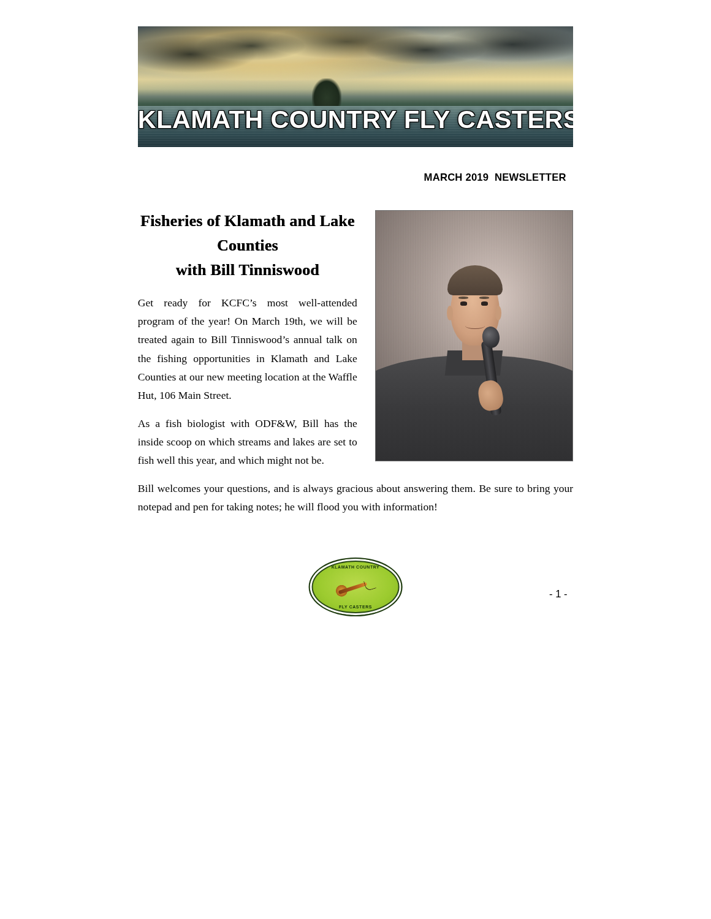KLAMATH COUNTRY FLY CASTERS
MARCH 2019 NEWSLETTER
Fisheries of Klamath and Lake Counties with Bill Tinniswood
Get ready for KCFC’s most well-attended program of the year! On March 19th, we will be treated again to Bill Tinniswood’s annual talk on the fishing opportunities in Klamath and Lake Counties at our new meeting location at the Waffle Hut, 106 Main Street.
As a fish biologist with ODF&W, Bill has the inside scoop on which streams and lakes are set to fish well this year, and which might not be.
Bill welcomes your questions, and is always gracious about answering them. Be sure to bring your notepad and pen for taking notes; he will flood you with information!
KLAMATH COUNTRY
FLY CASTERS
- 1 -